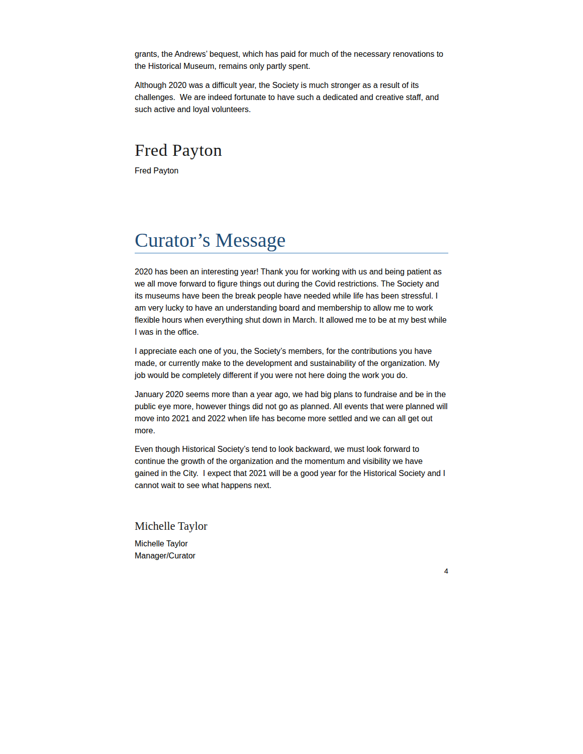grants, the Andrews’ bequest, which has paid for much of the necessary renovations to the Historical Museum, remains only partly spent.
Although 2020 was a difficult year, the Society is much stronger as a result of its challenges. We are indeed fortunate to have such a dedicated and creative staff, and such active and loyal volunteers.
Fred Payton
Fred Payton
Curator’s Message
2020 has been an interesting year! Thank you for working with us and being patient as we all move forward to figure things out during the Covid restrictions. The Society and its museums have been the break people have needed while life has been stressful. I am very lucky to have an understanding board and membership to allow me to work flexible hours when everything shut down in March. It allowed me to be at my best while I was in the office.
I appreciate each one of you, the Society’s members, for the contributions you have made, or currently make to the development and sustainability of the organization. My job would be completely different if you were not here doing the work you do.
January 2020 seems more than a year ago, we had big plans to fundraise and be in the public eye more, however things did not go as planned. All events that were planned will move into 2021 and 2022 when life has become more settled and we can all get out more.
Even though Historical Society’s tend to look backward, we must look forward to continue the growth of the organization and the momentum and visibility we have gained in the City. I expect that 2021 will be a good year for the Historical Society and I cannot wait to see what happens next.
Michelle Taylor
Michelle Taylor
Manager/Curator
4